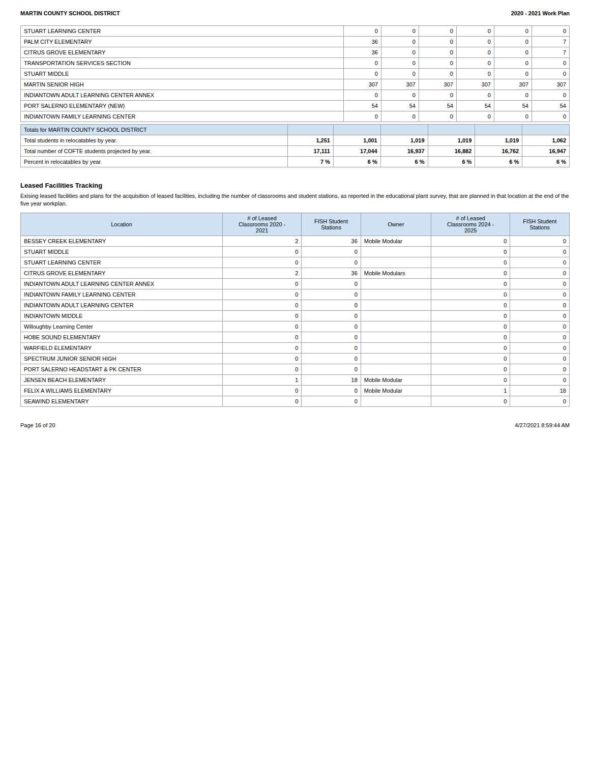MARTIN COUNTY SCHOOL DISTRICT
2020 - 2021 Work Plan
| STUART LEARNING CENTER | 0 | 0 | 0 | 0 | 0 | 0 |
| PALM CITY ELEMENTARY | 36 | 0 | 0 | 0 | 0 | 7 |
| CITRUS GROVE ELEMENTARY | 36 | 0 | 0 | 0 | 0 | 7 |
| TRANSPORTATION SERVICES SECTION | 0 | 0 | 0 | 0 | 0 | 0 |
| STUART MIDDLE | 0 | 0 | 0 | 0 | 0 | 0 |
| MARTIN SENIOR HIGH | 307 | 307 | 307 | 307 | 307 | 307 |
| INDIANTOWN ADULT LEARNING CENTER ANNEX | 0 | 0 | 0 | 0 | 0 | 0 |
| PORT SALERNO ELEMENTARY (NEW) | 54 | 54 | 54 | 54 | 54 | 54 |
| INDIANTOWN FAMILY LEARNING CENTER | 0 | 0 | 0 | 0 | 0 | 0 |
| Totals for MARTIN COUNTY SCHOOL DISTRICT | | | | | | |
| Total students in relocatables by year. | 1,251 | 1,001 | 1,019 | 1,019 | 1,019 | 1,062 |
| Total number of COFTE students projected by year. | 17,111 | 17,044 | 16,937 | 16,882 | 16,762 | 16,947 |
| Percent in relocatables by year. | 7 % | 6 % | 6 % | 6 % | 6 % | 6 % |
Leased Facilities Tracking
Exising leased facilities and plans for the acquisition of leased facilities, including the number of classrooms and student stations, as reported in the educational plant survey, that are planned in that location at the end of the five year workplan.
| Location | # of Leased Classrooms 2020 - 2021 | FISH Student Stations | Owner | # of Leased Classrooms 2024 - 2025 | FISH Student Stations |
| --- | --- | --- | --- | --- | --- |
| BESSEY CREEK ELEMENTARY | 2 | 36 | Mobile Modular | 0 | 0 |
| STUART MIDDLE | 0 | 0 | | 0 | 0 |
| STUART LEARNING CENTER | 0 | 0 | | 0 | 0 |
| CITRUS GROVE ELEMENTARY | 2 | 36 | Mobile Modulars | 0 | 0 |
| INDIANTOWN ADULT LEARNING CENTER ANNEX | 0 | 0 | | 0 | 0 |
| INDIANTOWN FAMILY LEARNING CENTER | 0 | 0 | | 0 | 0 |
| INDIANTOWN ADULT LEARNING CENTER | 0 | 0 | | 0 | 0 |
| INDIANTOWN MIDDLE | 0 | 0 | | 0 | 0 |
| Willoughby Learning Center | 0 | 0 | | 0 | 0 |
| HOBE SOUND ELEMENTARY | 0 | 0 | | 0 | 0 |
| WARFIELD ELEMENTARY | 0 | 0 | | 0 | 0 |
| SPECTRUM JUNIOR SENIOR HIGH | 0 | 0 | | 0 | 0 |
| PORT SALERNO HEADSTART & PK CENTER | 0 | 0 | | 0 | 0 |
| JENSEN BEACH ELEMENTARY | 1 | 18 | Mobile Modular | 0 | 0 |
| FELIX A WILLIAMS ELEMENTARY | 0 | 0 | Mobile Modular | 1 | 18 |
| SEAWIND ELEMENTARY | 0 | 0 | | 0 | 0 |
Page 16 of 20
4/27/2021 8:59:44 AM